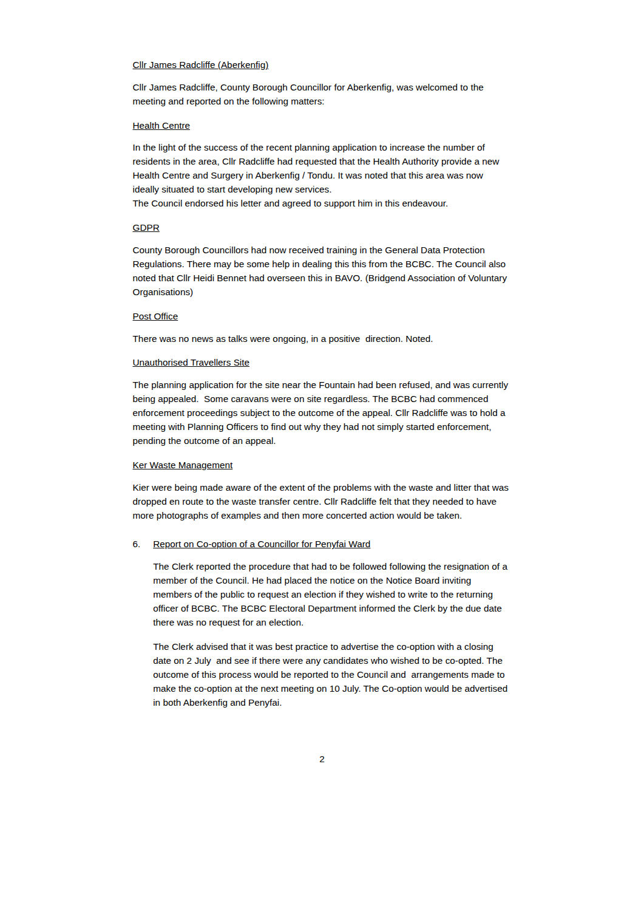Cllr James Radcliffe (Aberkenfig)
Cllr James Radcliffe, County Borough Councillor for Aberkenfig, was welcomed to the meeting and reported on the following matters:
Health Centre
In the light of the success of the recent planning application to increase the number of residents in the area, Cllr Radcliffe had requested that the Health Authority provide a new Health Centre and Surgery in Aberkenfig / Tondu. It was noted that this area was now ideally situated to start developing new services.
The Council endorsed his letter and agreed to support him in this endeavour.
GDPR
County Borough Councillors had now received training in the General Data Protection Regulations. There may be some help in dealing this this from the BCBC. The Council also noted that Cllr Heidi Bennet had overseen this in BAVO. (Bridgend Association of Voluntary Organisations)
Post Office
There was no news as talks were ongoing, in a positive direction. Noted.
Unauthorised Travellers Site
The planning application for the site near the Fountain had been refused, and was currently being appealed. Some caravans were on site regardless. The BCBC had commenced enforcement proceedings subject to the outcome of the appeal. Cllr Radcliffe was to hold a meeting with Planning Officers to find out why they had not simply started enforcement, pending the outcome of an appeal.
Ker Waste Management
Kier were being made aware of the extent of the problems with the waste and litter that was dropped en route to the waste transfer centre. Cllr Radcliffe felt that they needed to have more photographs of examples and then more concerted action would be taken.
6.
Report on Co-option of a Councillor for Penyfai Ward
The Clerk reported the procedure that had to be followed following the resignation of a member of the Council. He had placed the notice on the Notice Board inviting members of the public to request an election if they wished to write to the returning officer of BCBC. The BCBC Electoral Department informed the Clerk by the due date there was no request for an election.
The Clerk advised that it was best practice to advertise the co-option with a closing date on 2 July and see if there were any candidates who wished to be co-opted. The outcome of this process would be reported to the Council and arrangements made to make the co-option at the next meeting on 10 July. The Co-option would be advertised in both Aberkenfig and Penyfai.
2